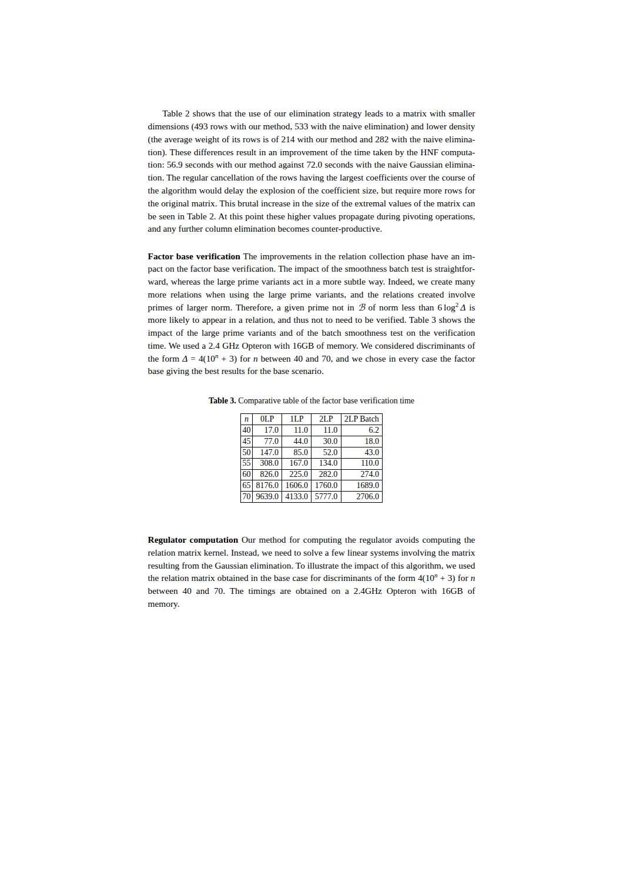Table 2 shows that the use of our elimination strategy leads to a matrix with smaller dimensions (493 rows with our method, 533 with the naive elimination) and lower density (the average weight of its rows is of 214 with our method and 282 with the naive elimination). These differences result in an improvement of the time taken by the HNF computation: 56.9 seconds with our method against 72.0 seconds with the naive Gaussian elimination. The regular cancellation of the rows having the largest coefficients over the course of the algorithm would delay the explosion of the coefficient size, but require more rows for the original matrix. This brutal increase in the size of the extremal values of the matrix can be seen in Table 2. At this point these higher values propagate during pivoting operations, and any further column elimination becomes counter-productive.
Factor base verification The improvements in the relation collection phase have an impact on the factor base verification. The impact of the smoothness batch test is straightforward, whereas the large prime variants act in a more subtle way. Indeed, we create many more relations when using the large prime variants, and the relations created involve primes of larger norm. Therefore, a given prime not in ℬ of norm less than 6 log2 Δ is more likely to appear in a relation, and thus not to need to be verified. Table 3 shows the impact of the large prime variants and of the batch smoothness test on the verification time. We used a 2.4 GHz Opteron with 16GB of memory. We considered discriminants of the form Δ = 4(10n + 3) for n between 40 and 70, and we chose in every case the factor base giving the best results for the base scenario.
Table 3. Comparative table of the factor base verification time
| n | 0LP | 1LP | 2LP | 2LP Batch |
| --- | --- | --- | --- | --- |
| 40 | 17.0 | 11.0 | 11.0 | 6.2 |
| 45 | 77.0 | 44.0 | 30.0 | 18.0 |
| 50 | 147.0 | 85.0 | 52.0 | 43.0 |
| 55 | 308.0 | 167.0 | 134.0 | 110.0 |
| 60 | 826.0 | 225.0 | 282.0 | 274.0 |
| 65 | 8176.0 | 1606.0 | 1760.0 | 1689.0 |
| 70 | 9639.0 | 4133.0 | 5777.0 | 2706.0 |
Regulator computation Our method for computing the regulator avoids computing the relation matrix kernel. Instead, we need to solve a few linear systems involving the matrix resulting from the Gaussian elimination. To illustrate the impact of this algorithm, we used the relation matrix obtained in the base case for discriminants of the form 4(10n + 3) for n between 40 and 70. The timings are obtained on a 2.4GHz Opteron with 16GB of memory.